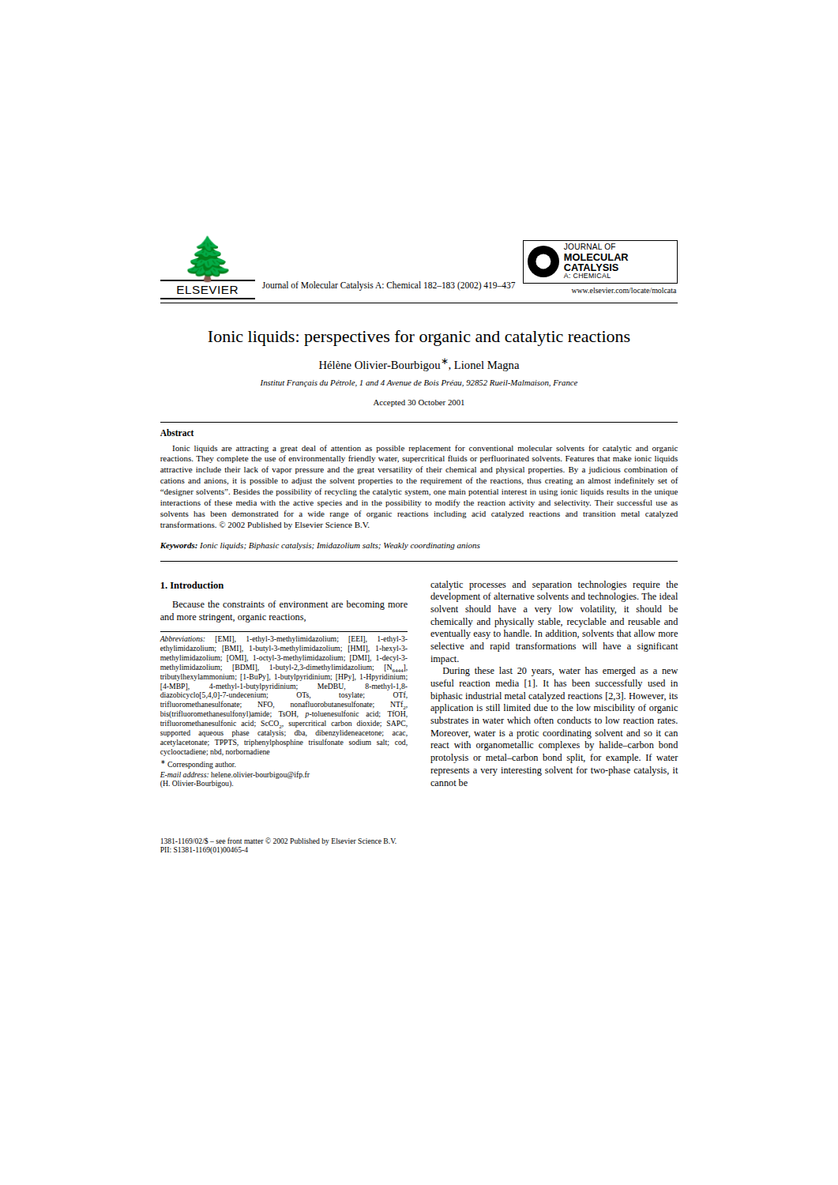🌲
ELSEVIER
Journal of Molecular Catalysis A: Chemical 182–183 (2002) 419–437
JOURNAL OF
MOLECULAR
CATALYSIS
A: CHEMICAL
www.elsevier.com/locate/molcata
Ionic liquids: perspectives for organic and catalytic reactions
Hélène Olivier-Bourbigou∗, Lionel Magna
Institut Français du Pétrole, 1 and 4 Avenue de Bois Préau, 92852 Rueil-Malmaison, France
Accepted 30 October 2001
Abstract
Ionic liquids are attracting a great deal of attention as possible replacement for conventional molecular solvents for catalytic and organic reactions. They complete the use of environmentally friendly water, supercritical fluids or perfluorinated solvents. Features that make ionic liquids attractive include their lack of vapor pressure and the great versatility of their chemical and physical properties. By a judicious combination of cations and anions, it is possible to adjust the solvent properties to the requirement of the reactions, thus creating an almost indefinitely set of “designer solvents”. Besides the possibility of recycling the catalytic system, one main potential interest in using ionic liquids results in the unique interactions of these media with the active species and in the possibility to modify the reaction activity and selectivity. Their successful use as solvents has been demonstrated for a wide range of organic reactions including acid catalyzed reactions and transition metal catalyzed transformations. © 2002 Published by Elsevier Science B.V.
Keywords: Ionic liquids; Biphasic catalysis; Imidazolium salts; Weakly coordinating anions
1. Introduction
Because the constraints of environment are becoming more and more stringent, organic reactions,
Abbreviations: [EMI], 1-ethyl-3-methylimidazolium; [EEI], 1-ethyl-3-ethylimidazolium; [BMI], 1-butyl-3-methylimidazolium; [HMI], 1-hexyl-3-methylimidazolium; [OMI], 1-octyl-3-methylimidazolium; [DMI], 1-decyl-3-methylimidazolium; [BDMI], 1-butyl-2,3-dimethylimidazolium; [N6444], tributylhexylammonium; [1-BuPy], 1-butylpyridinium; [HPy], 1-Hpyridinium; [4-MBP], 4-methyl-1-butylpyridinium; MeDBU, 8-methyl-1,8-diazobicyclo[5,4,0]-7-undecenium; OTs, tosylate; OTf, trifluoromethanesulfonate; NFO, nonafluorobutanesulfonate; NTf2, bis(trifluoromethanesulfonyl)amide; TsOH, p-toluenesulfonic acid; TfOH, trifluoromethanesulfonic acid; ScCO2, supercritical carbon dioxide; SAPC, supported aqueous phase catalysis; dba, dibenzylideneacetone; acac, acetylacetonate; TPPTS, triphenylphosphine trisulfonate sodium salt; cod, cyclooctadiene; nbd, norbornadiene
∗ Corresponding author.
E-mail address: helene.olivier-bourbigou@ifp.fr
(H. Olivier-Bourbigou).
catalytic processes and separation technologies require the development of alternative solvents and technologies. The ideal solvent should have a very low volatility, it should be chemically and physically stable, recyclable and reusable and eventually easy to handle. In addition, solvents that allow more selective and rapid transformations will have a significant impact.
During these last 20 years, water has emerged as a new useful reaction media [1]. It has been successfully used in biphasic industrial metal catalyzed reactions [2,3]. However, its application is still limited due to the low miscibility of organic substrates in water which often conducts to low reaction rates. Moreover, water is a protic coordinating solvent and so it can react with organometallic complexes by halide–carbon bond protolysis or metal–carbon bond split, for example. If water represents a very interesting solvent for two-phase catalysis, it cannot be
1381-1169/02/$ – see front matter © 2002 Published by Elsevier Science B.V.
PII: S1381-1169(01)00465-4